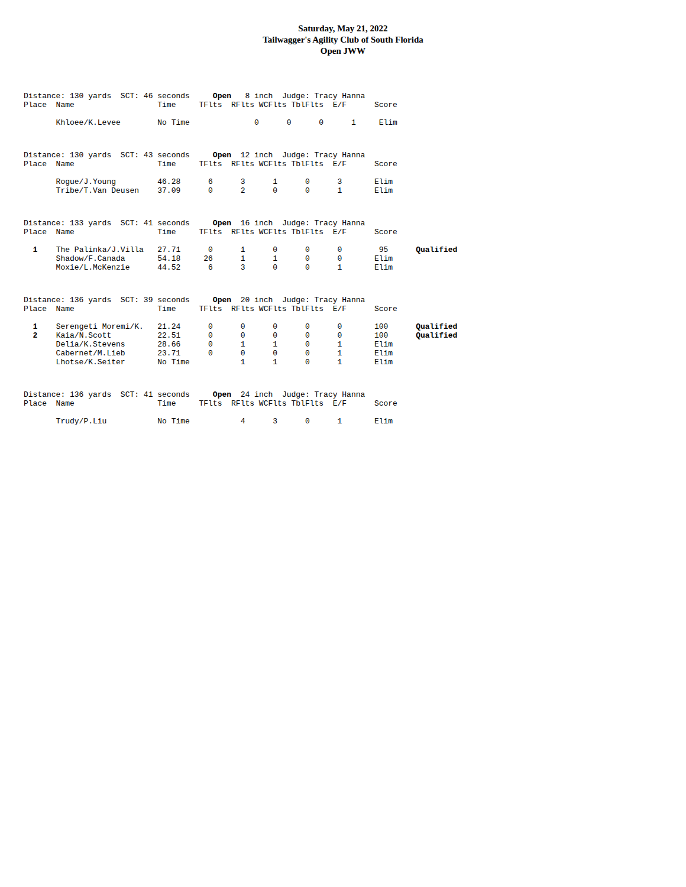Saturday, May 21, 2022
Tailwagger's Agility Club of South Florida
Open JWW
Distance: 130 yards  SCT: 46 seconds     Open   8 inch  Judge: Tracy Hanna
Place  Name                  Time     TFlts  RFlts WCFlts TblFlts  E/F      Score

       Khloee/K.Levee        No Time              0      0      0      1     Elim
Distance: 130 yards  SCT: 43 seconds     Open  12 inch  Judge: Tracy Hanna
Place  Name                  Time     TFlts  RFlts WCFlts TblFlts  E/F      Score

       Rogue/J.Young         46.28      6      3      1      0      3       Elim
       Tribe/T.Van Deusen    37.09      0      2      0      0      1       Elim
Distance: 133 yards  SCT: 41 seconds     Open  16 inch  Judge: Tracy Hanna
Place  Name                  Time     TFlts  RFlts WCFlts TblFlts  E/F      Score

  1    The Palinka/J.Villa   27.71      0      1      0      0      0        95      Qualified
       Shadow/F.Canada       54.18     26      1      1      0      0       Elim
       Moxie/L.McKenzie      44.52      6      3      0      0      1       Elim
Distance: 136 yards  SCT: 39 seconds     Open  20 inch  Judge: Tracy Hanna
Place  Name                  Time     TFlts  RFlts WCFlts TblFlts  E/F      Score

  1    Serengeti Moremi/K.   21.24      0      0      0      0      0       100      Qualified
  2    Kaia/N.Scott          22.51      0      0      0      0      0       100      Qualified
       Delia/K.Stevens       28.66      0      1      1      0      1       Elim
       Cabernet/M.Lieb       23.71      0      0      0      0      1       Elim
       Lhotse/K.Seiter       No Time           1      1      0      1       Elim
Distance: 136 yards  SCT: 41 seconds     Open  24 inch  Judge: Tracy Hanna
Place  Name                  Time     TFlts  RFlts WCFlts TblFlts  E/F      Score

       Trudy/P.Liu           No Time           4      3      0      1       Elim